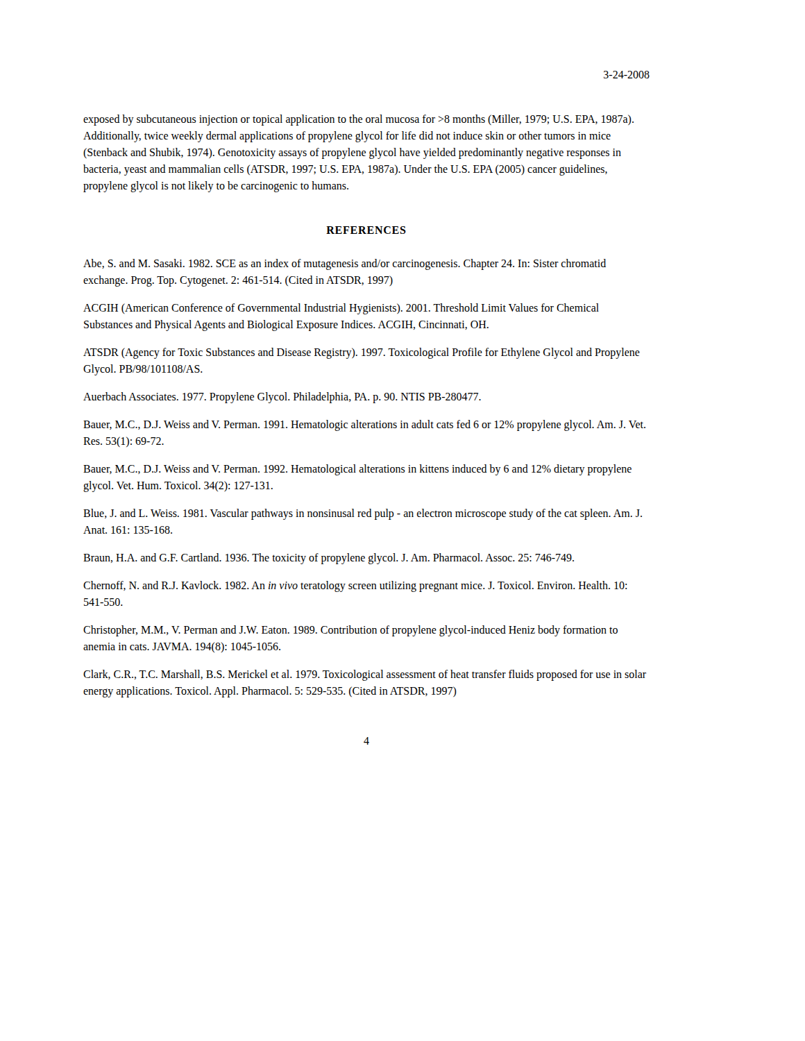3-24-2008
exposed by subcutaneous injection or topical application to the oral mucosa for >8 months (Miller, 1979; U.S. EPA, 1987a). Additionally, twice weekly dermal applications of propylene glycol for life did not induce skin or other tumors in mice (Stenback and Shubik, 1974). Genotoxicity assays of propylene glycol have yielded predominantly negative responses in bacteria, yeast and mammalian cells (ATSDR, 1997; U.S. EPA, 1987a). Under the U.S. EPA (2005) cancer guidelines, propylene glycol is not likely to be carcinogenic to humans.
REFERENCES
Abe, S. and M. Sasaki. 1982. SCE as an index of mutagenesis and/or carcinogenesis. Chapter 24. In: Sister chromatid exchange. Prog. Top. Cytogenet. 2: 461-514. (Cited in ATSDR, 1997)
ACGIH (American Conference of Governmental Industrial Hygienists). 2001. Threshold Limit Values for Chemical Substances and Physical Agents and Biological Exposure Indices. ACGIH, Cincinnati, OH.
ATSDR (Agency for Toxic Substances and Disease Registry). 1997. Toxicological Profile for Ethylene Glycol and Propylene Glycol. PB/98/101108/AS.
Auerbach Associates. 1977. Propylene Glycol. Philadelphia, PA. p. 90. NTIS PB-280477.
Bauer, M.C., D.J. Weiss and V. Perman. 1991. Hematologic alterations in adult cats fed 6 or 12% propylene glycol. Am. J. Vet. Res. 53(1): 69-72.
Bauer, M.C., D.J. Weiss and V. Perman. 1992. Hematological alterations in kittens induced by 6 and 12% dietary propylene glycol. Vet. Hum. Toxicol. 34(2): 127-131.
Blue, J. and L. Weiss. 1981. Vascular pathways in nonsinusal red pulp - an electron microscope study of the cat spleen. Am. J. Anat. 161: 135-168.
Braun, H.A. and G.F. Cartland. 1936. The toxicity of propylene glycol. J. Am. Pharmacol. Assoc. 25: 746-749.
Chernoff, N. and R.J. Kavlock. 1982. An in vivo teratology screen utilizing pregnant mice. J. Toxicol. Environ. Health. 10: 541-550.
Christopher, M.M., V. Perman and J.W. Eaton. 1989. Contribution of propylene glycol-induced Heniz body formation to anemia in cats. JAVMA. 194(8): 1045-1056.
Clark, C.R., T.C. Marshall, B.S. Merickel et al. 1979. Toxicological assessment of heat transfer fluids proposed for use in solar energy applications. Toxicol. Appl. Pharmacol. 5: 529-535. (Cited in ATSDR, 1997)
4